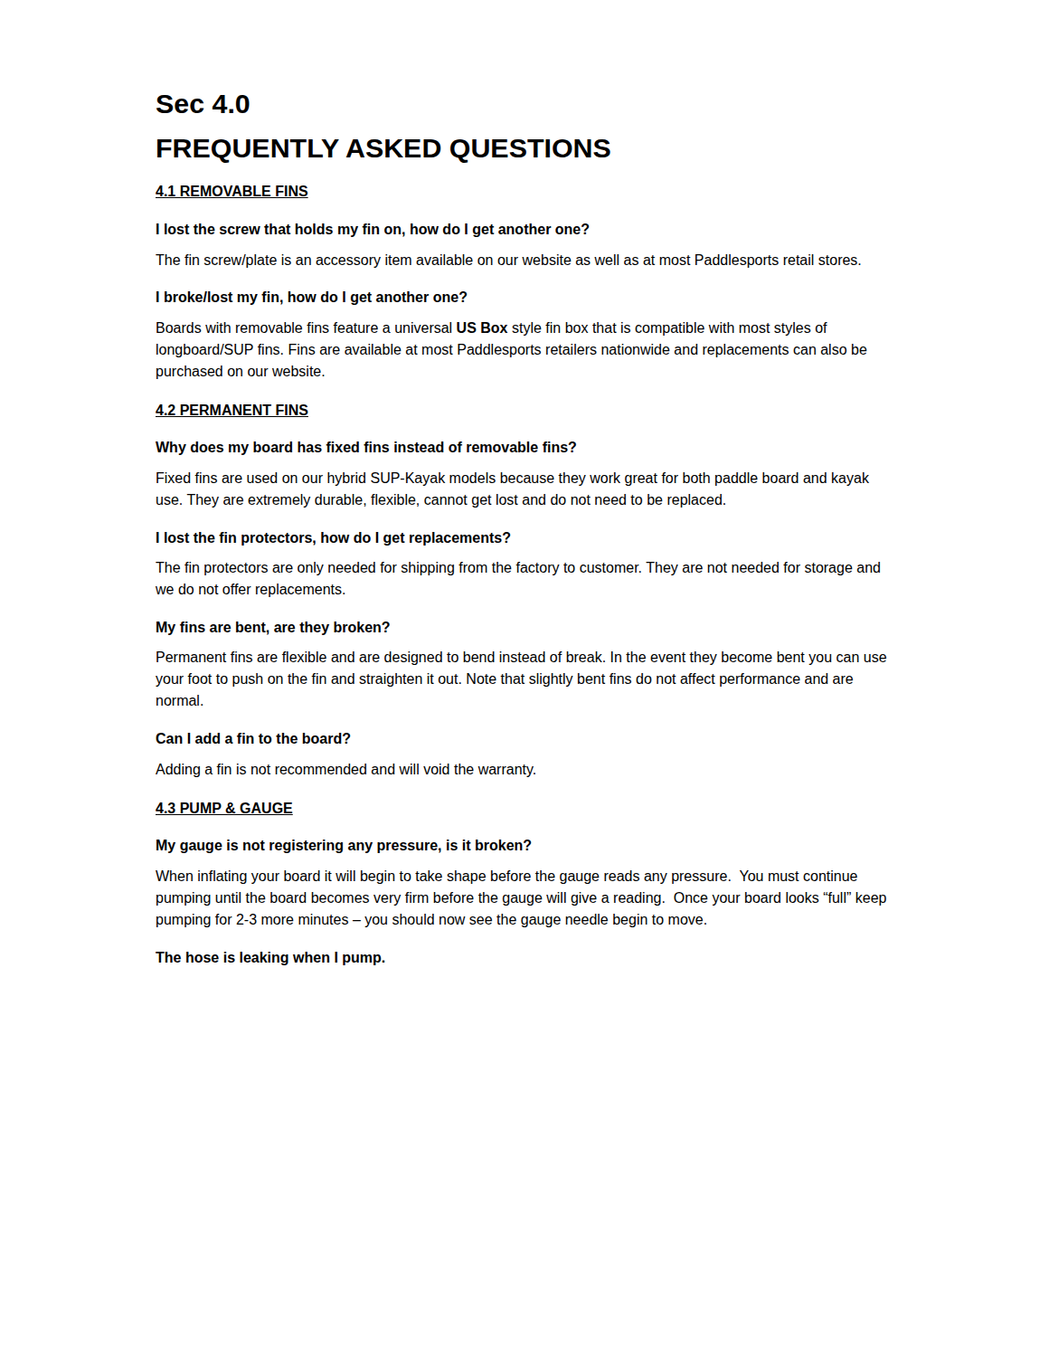Sec 4.0
FREQUENTLY ASKED QUESTIONS
4.1 REMOVABLE FINS
I lost the screw that holds my fin on, how do I get another one?
The fin screw/plate is an accessory item available on our website as well as at most Paddlesports retail stores.
I broke/lost my fin, how do I get another one?
Boards with removable fins feature a universal US Box style fin box that is compatible with most styles of longboard/SUP fins. Fins are available at most Paddlesports retailers nationwide and replacements can also be purchased on our website.
4.2 PERMANENT FINS
Why does my board has fixed fins instead of removable fins?
Fixed fins are used on our hybrid SUP-Kayak models because they work great for both paddle board and kayak use. They are extremely durable, flexible, cannot get lost and do not need to be replaced.
I lost the fin protectors, how do I get replacements?
The fin protectors are only needed for shipping from the factory to customer. They are not needed for storage and we do not offer replacements.
My fins are bent, are they broken?
Permanent fins are flexible and are designed to bend instead of break. In the event they become bent you can use your foot to push on the fin and straighten it out. Note that slightly bent fins do not affect performance and are normal.
Can I add a fin to the board?
Adding a fin is not recommended and will void the warranty.
4.3 PUMP & GAUGE
My gauge is not registering any pressure, is it broken?
When inflating your board it will begin to take shape before the gauge reads any pressure. You must continue pumping until the board becomes very firm before the gauge will give a reading. Once your board looks “full” keep pumping for 2-3 more minutes – you should now see the gauge needle begin to move.
The hose is leaking when I pump.